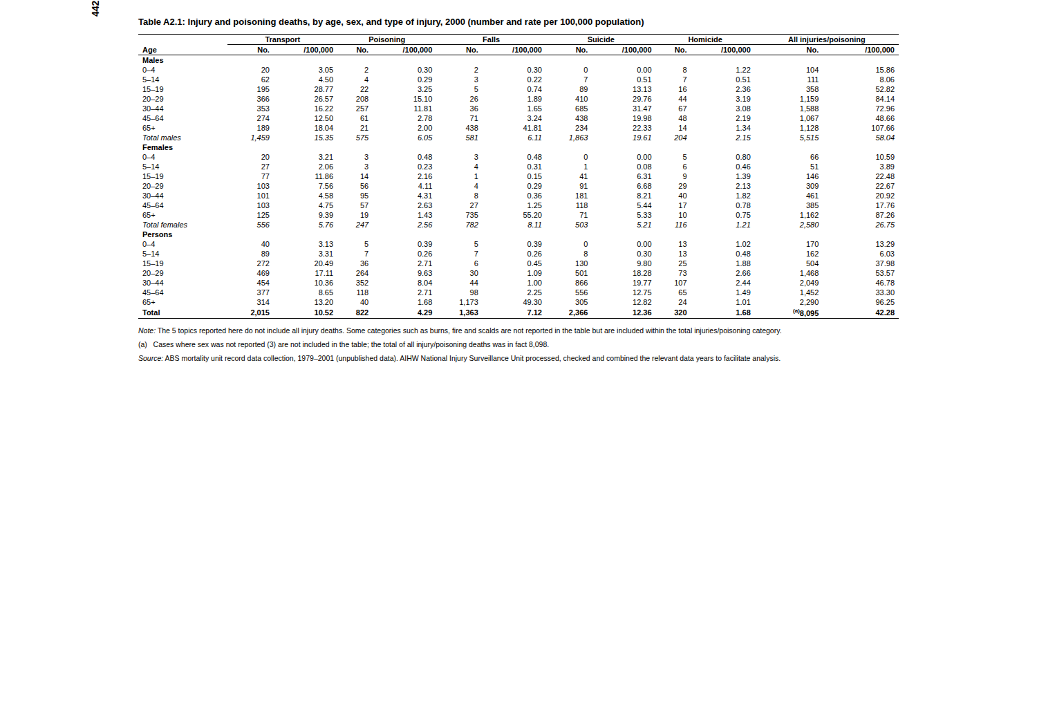442▲Australia’s Welfare 2003
Table A2.1: Injury and poisoning deaths, by age, sex, and type of injury, 2000 (number and rate per 100,000 population)
| | Transport | Poisoning | Falls | Suicide | Homicide | All injuries/poisoning |
| --- | --- | --- | --- | --- | --- | --- |
| Age | No. | /100,000 | No. | /100,000 | No. | /100,000 | No. | /100,000 | No. | /100,000 | No. | /100,000 |
| Males |
| 0–4 | 20 | 3.05 | 2 | 0.30 | 2 | 0.30 | 0 | 0.00 | 8 | 1.22 | 104 | 15.86 |
| 5–14 | 62 | 4.50 | 4 | 0.29 | 3 | 0.22 | 7 | 0.51 | 7 | 0.51 | 111 | 8.06 |
| 15–19 | 195 | 28.77 | 22 | 3.25 | 5 | 0.74 | 89 | 13.13 | 16 | 2.36 | 358 | 52.82 |
| 20–29 | 366 | 26.57 | 208 | 15.10 | 26 | 1.89 | 410 | 29.76 | 44 | 3.19 | 1,159 | 84.14 |
| 30–44 | 353 | 16.22 | 257 | 11.81 | 36 | 1.65 | 685 | 31.47 | 67 | 3.08 | 1,588 | 72.96 |
| 45–64 | 274 | 12.50 | 61 | 2.78 | 71 | 3.24 | 438 | 19.98 | 48 | 2.19 | 1,067 | 48.66 |
| 65+ | 189 | 18.04 | 21 | 2.00 | 438 | 41.81 | 234 | 22.33 | 14 | 1.34 | 1,128 | 107.66 |
| Total males | 1,459 | 15.35 | 575 | 6.05 | 581 | 6.11 | 1,863 | 19.61 | 204 | 2.15 | 5,515 | 58.04 |
| Females |
| 0–4 | 20 | 3.21 | 3 | 0.48 | 3 | 0.48 | 0 | 0.00 | 5 | 0.80 | 66 | 10.59 |
| 5–14 | 27 | 2.06 | 3 | 0.23 | 4 | 0.31 | 1 | 0.08 | 6 | 0.46 | 51 | 3.89 |
| 15–19 | 77 | 11.86 | 14 | 2.16 | 1 | 0.15 | 41 | 6.31 | 9 | 1.39 | 146 | 22.48 |
| 20–29 | 103 | 7.56 | 56 | 4.11 | 4 | 0.29 | 91 | 6.68 | 29 | 2.13 | 309 | 22.67 |
| 30–44 | 101 | 4.58 | 95 | 4.31 | 8 | 0.36 | 181 | 8.21 | 40 | 1.82 | 461 | 20.92 |
| 45–64 | 103 | 4.75 | 57 | 2.63 | 27 | 1.25 | 118 | 5.44 | 17 | 0.78 | 385 | 17.76 |
| 65+ | 125 | 9.39 | 19 | 1.43 | 735 | 55.20 | 71 | 5.33 | 10 | 0.75 | 1,162 | 87.26 |
| Total females | 556 | 5.76 | 247 | 2.56 | 782 | 8.11 | 503 | 5.21 | 116 | 1.21 | 2,580 | 26.75 |
| Persons |
| 0–4 | 40 | 3.13 | 5 | 0.39 | 5 | 0.39 | 0 | 0.00 | 13 | 1.02 | 170 | 13.29 |
| 5–14 | 89 | 3.31 | 7 | 0.26 | 7 | 0.26 | 8 | 0.30 | 13 | 0.48 | 162 | 6.03 |
| 15–19 | 272 | 20.49 | 36 | 2.71 | 6 | 0.45 | 130 | 9.80 | 25 | 1.88 | 504 | 37.98 |
| 20–29 | 469 | 17.11 | 264 | 9.63 | 30 | 1.09 | 501 | 18.28 | 73 | 2.66 | 1,468 | 53.57 |
| 30–44 | 454 | 10.36 | 352 | 8.04 | 44 | 1.00 | 866 | 19.77 | 107 | 2.44 | 2,049 | 46.78 |
| 45–64 | 377 | 8.65 | 118 | 2.71 | 98 | 2.25 | 556 | 12.75 | 65 | 1.49 | 1,452 | 33.30 |
| 65+ | 314 | 13.20 | 40 | 1.68 | 1,173 | 49.30 | 305 | 12.82 | 24 | 1.01 | 2,290 | 96.25 |
| Total | 2,015 | 10.52 | 822 | 4.29 | 1,363 | 7.12 | 2,366 | 12.36 | 320 | 1.68 | (a) 8,095 | 42.28 |
Note: The 5 topics reported here do not include all injury deaths. Some categories such as burns, fire and scalds are not reported in the table but are included within the total injuries/poisoning category.
(a) Cases where sex was not reported (3) are not included in the table; the total of all injury/poisoning deaths was in fact 8,098.
Source: ABS mortality unit record data collection, 1979–2001 (unpublished data). AIHW National Injury Surveillance Unit processed, checked and combined the relevant data years to facilitate analysis.